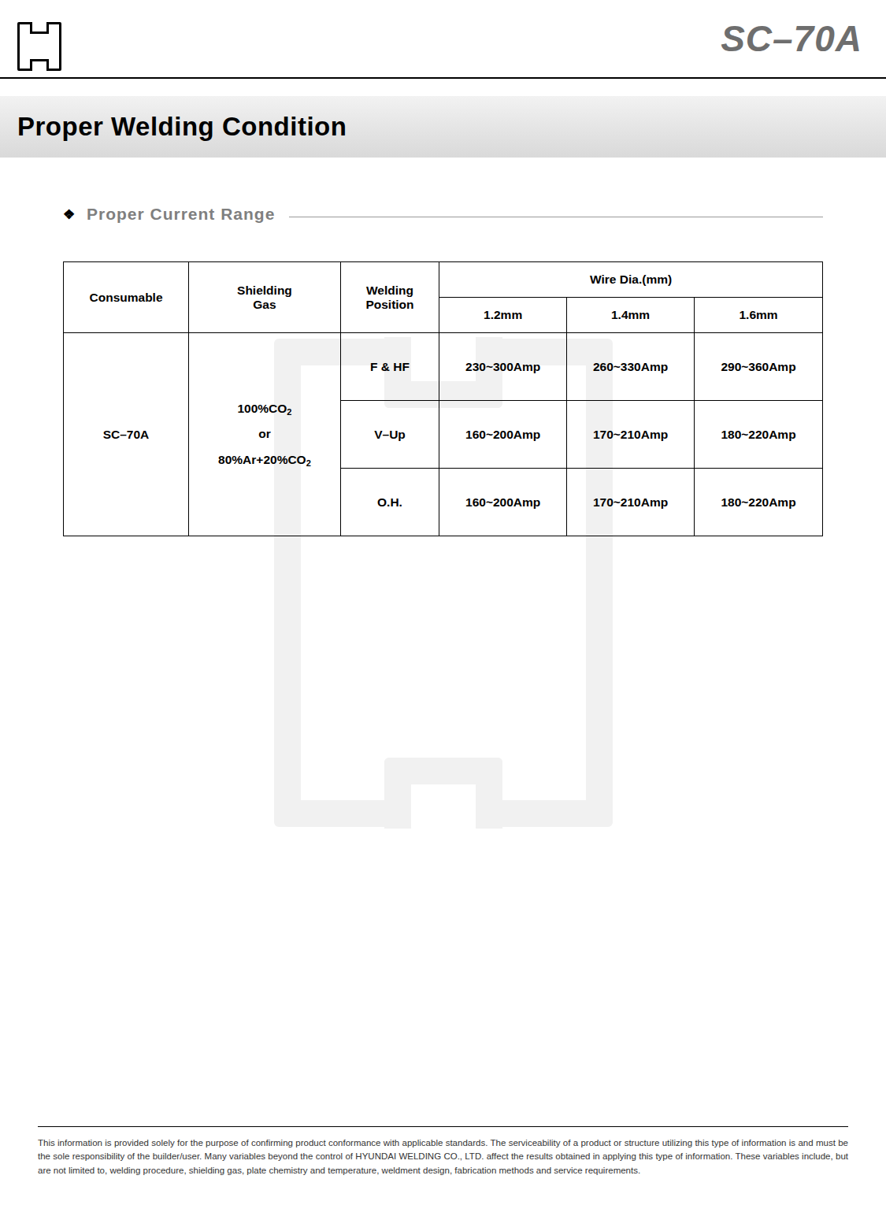SC–70A
Proper Welding Condition
❖ Proper Current Range
| Consumable | Shielding Gas | Welding Position | Wire Dia.(mm) |
| --- | --- | --- | --- |
| 1.2mm | 1.4mm | 1.6mm |
| SC–70A | 100%CO 2 or 80%Ar+20%CO 2 | F & HF | 230~300Amp | 260~330Amp | 290~360Amp |
| V–Up | 160~200Amp | 170~210Amp | 180~220Amp |
| O.H. | 160~200Amp | 170~210Amp | 180~220Amp |
This information is provided solely for the purpose of confirming product conformance with applicable standards. The serviceability of a product or structure utilizing this type of information is and must be the sole responsibility of the builder/user. Many variables beyond the control of HYUNDAI WELDING CO., LTD. affect the results obtained in applying this type of information. These variables include, but are not limited to, welding procedure, shielding gas, plate chemistry and temperature, weldment design, fabrication methods and service requirements.